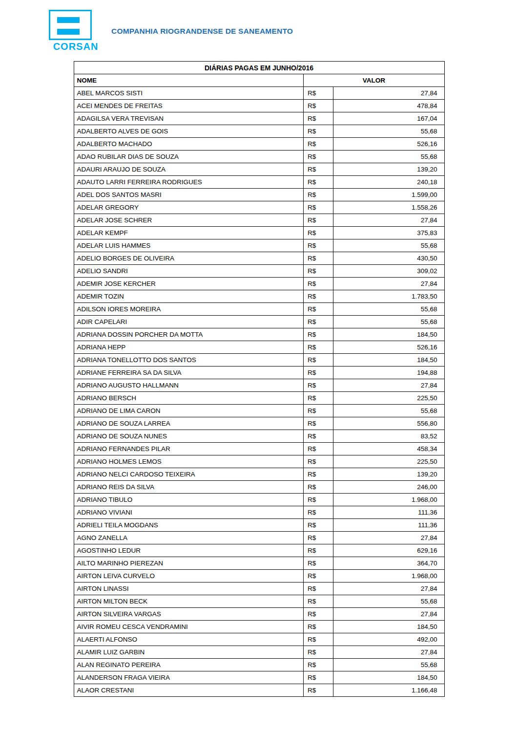CORSAN
COMPANHIA RIOGRANDENSE DE SANEAMENTO
| DIÁRIAS PAGAS EM JUNHO/2016 |
| --- |
| NOME | VALOR |
| ABEL MARCOS SISTI | R$ | 27,84 |
| ACEI MENDES DE FREITAS | R$ | 478,84 |
| ADAGILSA VERA TREVISAN | R$ | 167,04 |
| ADALBERTO ALVES DE GOIS | R$ | 55,68 |
| ADALBERTO MACHADO | R$ | 526,16 |
| ADAO RUBILAR DIAS DE SOUZA | R$ | 55,68 |
| ADAURI ARAUJO DE SOUZA | R$ | 139,20 |
| ADAUTO LARRI FERREIRA RODRIGUES | R$ | 240,18 |
| ADEL DOS SANTOS MASRI | R$ | 1.599,00 |
| ADELAR GREGORY | R$ | 1.558,26 |
| ADELAR JOSE SCHRER | R$ | 27,84 |
| ADELAR KEMPF | R$ | 375,83 |
| ADELAR LUIS HAMMES | R$ | 55,68 |
| ADELIO BORGES DE OLIVEIRA | R$ | 430,50 |
| ADELIO SANDRI | R$ | 309,02 |
| ADEMIR JOSE KERCHER | R$ | 27,84 |
| ADEMIR TOZIN | R$ | 1.783,50 |
| ADILSON IORES MOREIRA | R$ | 55,68 |
| ADIR CAPELARI | R$ | 55,68 |
| ADRIANA DOSSIN PORCHER DA MOTTA | R$ | 184,50 |
| ADRIANA HEPP | R$ | 526,16 |
| ADRIANA TONELLOTTO DOS SANTOS | R$ | 184,50 |
| ADRIANE FERREIRA SA DA SILVA | R$ | 194,88 |
| ADRIANO AUGUSTO HALLMANN | R$ | 27,84 |
| ADRIANO BERSCH | R$ | 225,50 |
| ADRIANO DE LIMA CARON | R$ | 55,68 |
| ADRIANO DE SOUZA LARREA | R$ | 556,80 |
| ADRIANO DE SOUZA NUNES | R$ | 83,52 |
| ADRIANO FERNANDES PILAR | R$ | 458,34 |
| ADRIANO HOLMES LEMOS | R$ | 225,50 |
| ADRIANO NELCI CARDOSO TEIXEIRA | R$ | 139,20 |
| ADRIANO REIS DA SILVA | R$ | 246,00 |
| ADRIANO TIBULO | R$ | 1.968,00 |
| ADRIANO VIVIANI | R$ | 111,36 |
| ADRIELI TEILA MOGDANS | R$ | 111,36 |
| AGNO ZANELLA | R$ | 27,84 |
| AGOSTINHO LEDUR | R$ | 629,16 |
| AILTO MARINHO PIEREZAN | R$ | 364,70 |
| AIRTON LEIVA CURVELO | R$ | 1.968,00 |
| AIRTON LINASSI | R$ | 27,84 |
| AIRTON MILTON BECK | R$ | 55,68 |
| AIRTON SILVEIRA VARGAS | R$ | 27,84 |
| AIVIR ROMEU CESCA VENDRAMINI | R$ | 184,50 |
| ALAERTI ALFONSO | R$ | 492,00 |
| ALAMIR LUIZ GARBIN | R$ | 27,84 |
| ALAN REGINATO PEREIRA | R$ | 55,68 |
| ALANDERSON FRAGA VIEIRA | R$ | 184,50 |
| ALAOR CRESTANI | R$ | 1.166,48 |